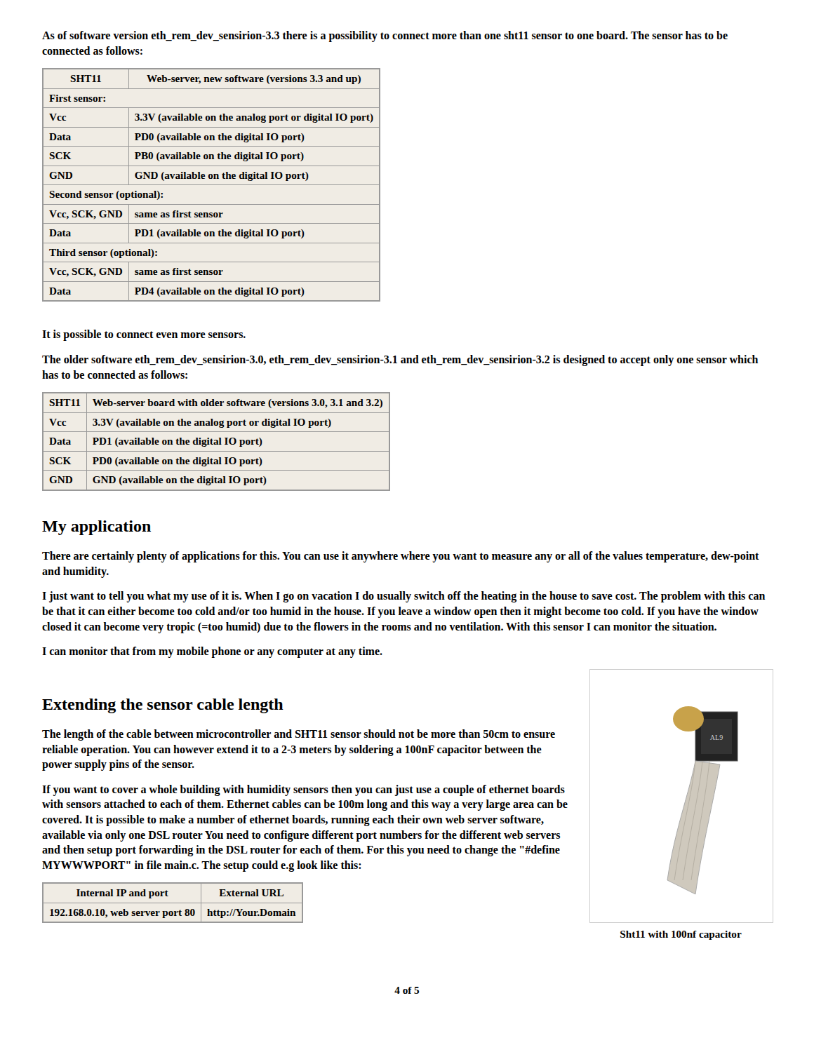As of software version eth_rem_dev_sensirion-3.3 there is a possibility to connect more than one sht11 sensor to one board. The sensor has to be connected as follows:
| SHT11 | Web-server, new software (versions 3.3 and up) |
| --- | --- |
| First sensor: |
| Vcc | 3.3V (available on the analog port or digital IO port) |
| Data | PD0 (available on the digital IO port) |
| SCK | PB0 (available on the digital IO port) |
| GND | GND (available on the digital IO port) |
| Second sensor (optional): |
| Vcc, SCK, GND | same as first sensor |
| Data | PD1 (available on the digital IO port) |
| Third sensor (optional): |
| Vcc, SCK, GND | same as first sensor |
| Data | PD4 (available on the digital IO port) |
It is possible to connect even more sensors.
The older software eth_rem_dev_sensirion-3.0, eth_rem_dev_sensirion-3.1 and eth_rem_dev_sensirion-3.2 is designed to accept only one sensor which has to be connected as follows:
| SHT11 | Web-server board with older software (versions 3.0, 3.1 and 3.2) |
| --- | --- |
| Vcc | 3.3V (available on the analog port or digital IO port) |
| Data | PD1 (available on the digital IO port) |
| SCK | PD0 (available on the digital IO port) |
| GND | GND (available on the digital IO port) |
My application
There are certainly plenty of applications for this. You can use it anywhere where you want to measure any or all of the values temperature, dew-point and humidity.
I just want to tell you what my use of it is. When I go on vacation I do usually switch off the heating in the house to save cost. The problem with this can be that it can either become too cold and/or too humid in the house. If you leave a window open then it might become too cold. If you have the window closed it can become very tropic (=too humid) due to the flowers in the rooms and no ventilation. With this sensor I can monitor the situation.
I can monitor that from my mobile phone or any computer at any time.
Extending the sensor cable length
The length of the cable between microcontroller and SHT11 sensor should not be more than 50cm to ensure reliable operation. You can however extend it to a 2-3 meters by soldering a 100nF capacitor between the power supply pins of the sensor.
If you want to cover a whole building with humidity sensors then you can just use a couple of ethernet boards with sensors attached to each of them. Ethernet cables can be 100m long and this way a very large area can be covered. It is possible to make a number of ethernet boards, running each their own web server software, available via only one DSL router You need to configure different port numbers for the different web servers and then setup port forwarding in the DSL router for each of them. For this you need to change the "#define MYWWWPORT" in file main.c. The setup could e.g look like this:
| Internal IP and port | External URL |
| --- | --- |
| 192.168.0.10, web server port 80 | http://Your.Domain |
Sht11 with 100nf capacitor
4 of 5